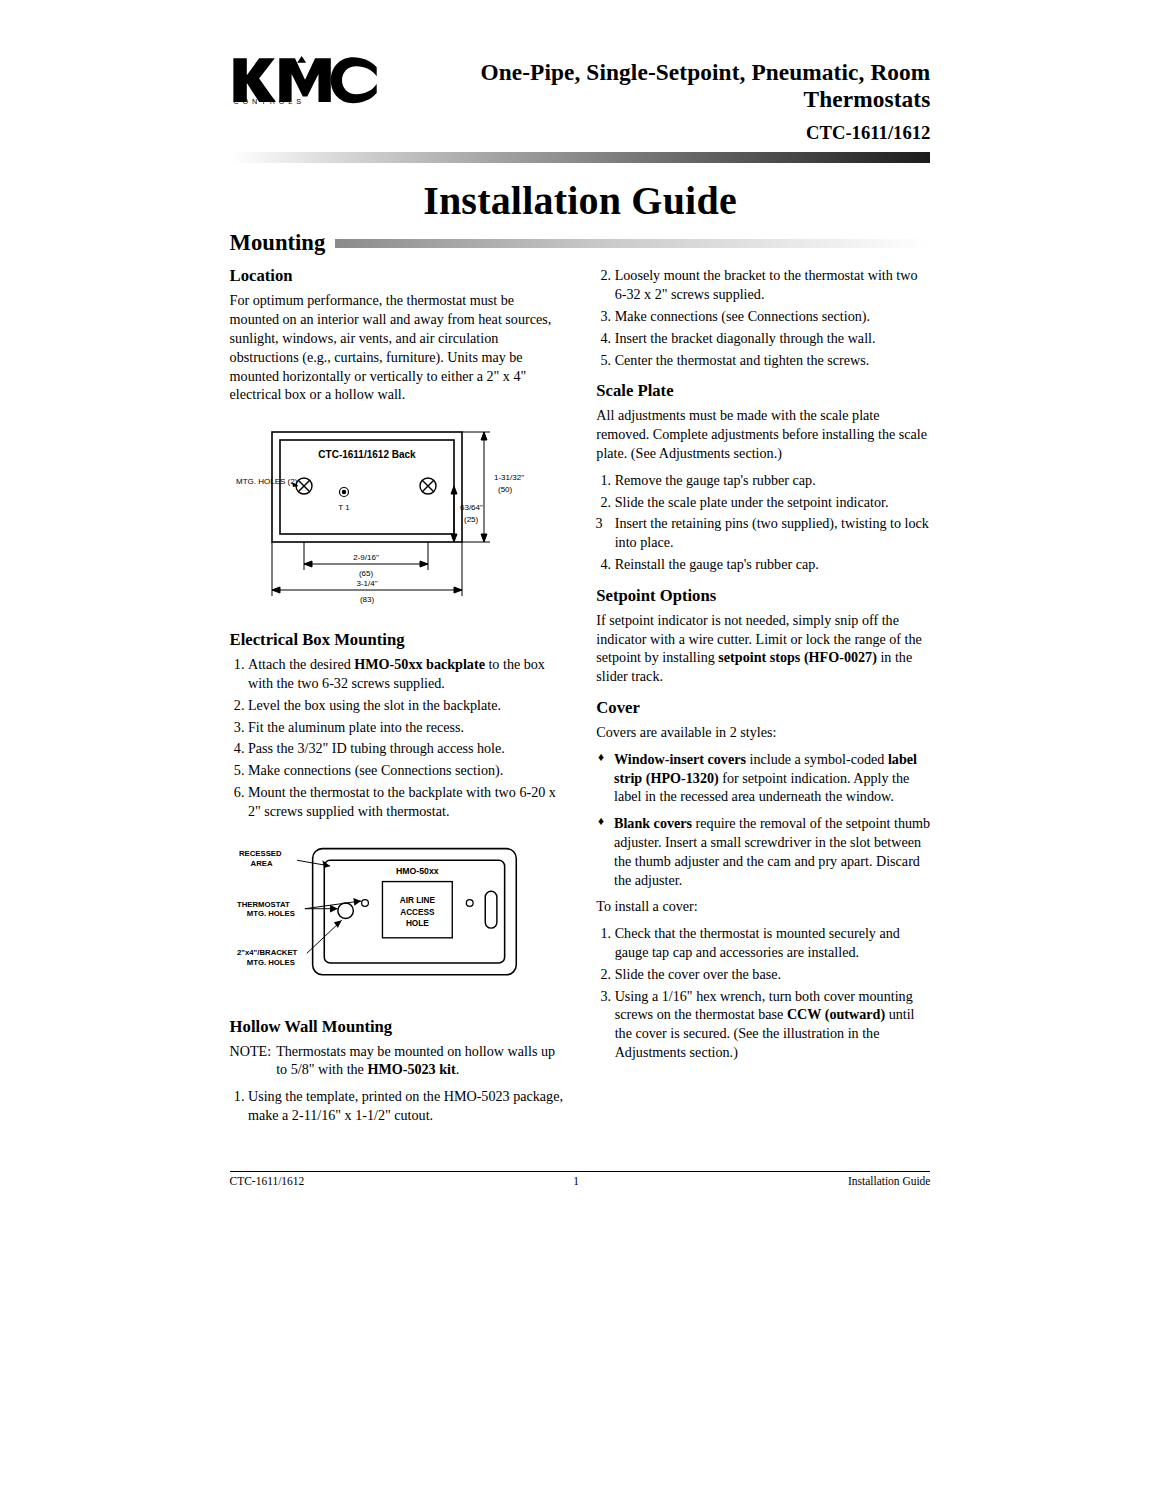CONTROLS
One-Pipe, Single-Setpoint, Pneumatic, Room Thermostats
CTC-1611/1612
Installation Guide
Mounting
Location
For optimum performance, the thermostat must be mounted on an interior wall and away from heat sources, sunlight, windows, air vents, and air circulation obstructions (e.g., curtains, furniture). Units may be mounted horizontally or vertically to either a 2" x 4" electrical box or a hollow wall.
CTC-1611/1612 Back T 1 MTG. HOLES (2) 1-31/32" (50) 63/64" (25) 2-9/16" (65) 3-1/4" (83)
Electrical Box Mounting
Attach the desired HMO-50xx backplate to the box with the two 6-32 screws supplied.
Level the box using the slot in the backplate.
Fit the aluminum plate into the recess.
Pass the 3/32" ID tubing through access hole.
Make connections (see Connections section).
Mount the thermostat to the backplate with two 6-20 x 2" screws supplied with thermostat.
AIR LINE ACCESS HOLE HMO-50xx RECESSED AREA THERMOSTAT MTG. HOLES 2"x4"/BRACKET MTG. HOLES
Hollow Wall Mounting
NOTE: Thermostats may be mounted on hollow walls up to 5/8" with the HMO-5023 kit.
Using the template, printed on the HMO-5023 package, make a 2-11/16" x 1-1/2" cutout.
Loosely mount the bracket to the thermostat with two 6-32 x 2" screws supplied.
Make connections (see Connections section).
Insert the bracket diagonally through the wall.
Center the thermostat and tighten the screws.
Scale Plate
All adjustments must be made with the scale plate removed. Complete adjustments before installing the scale plate. (See Adjustments section.)
Remove the gauge tap's rubber cap.
Slide the scale plate under the setpoint indicator.
3 Insert the retaining pins (two supplied), twisting to lock into place.
Reinstall the gauge tap's rubber cap.
Setpoint Options
If setpoint indicator is not needed, simply snip off the indicator with a wire cutter. Limit or lock the range of the setpoint by installing setpoint stops (HFO-0027) in the slider track.
Cover
Covers are available in 2 styles:
Window-insert covers include a symbol-coded label strip (HPO-1320) for setpoint indication. Apply the label in the recessed area underneath the window.
Blank covers require the removal of the setpoint thumb adjuster. Insert a small screwdriver in the slot between the thumb adjuster and the cam and pry apart. Discard the adjuster.
To install a cover:
Check that the thermostat is mounted securely and gauge tap cap and accessories are installed.
Slide the cover over the base.
Using a 1/16" hex wrench, turn both cover mounting screws on the thermostat base CCW (outward) until the cover is secured. (See the illustration in the Adjustments section.)
CTC-1611/1612
1
Installation Guide